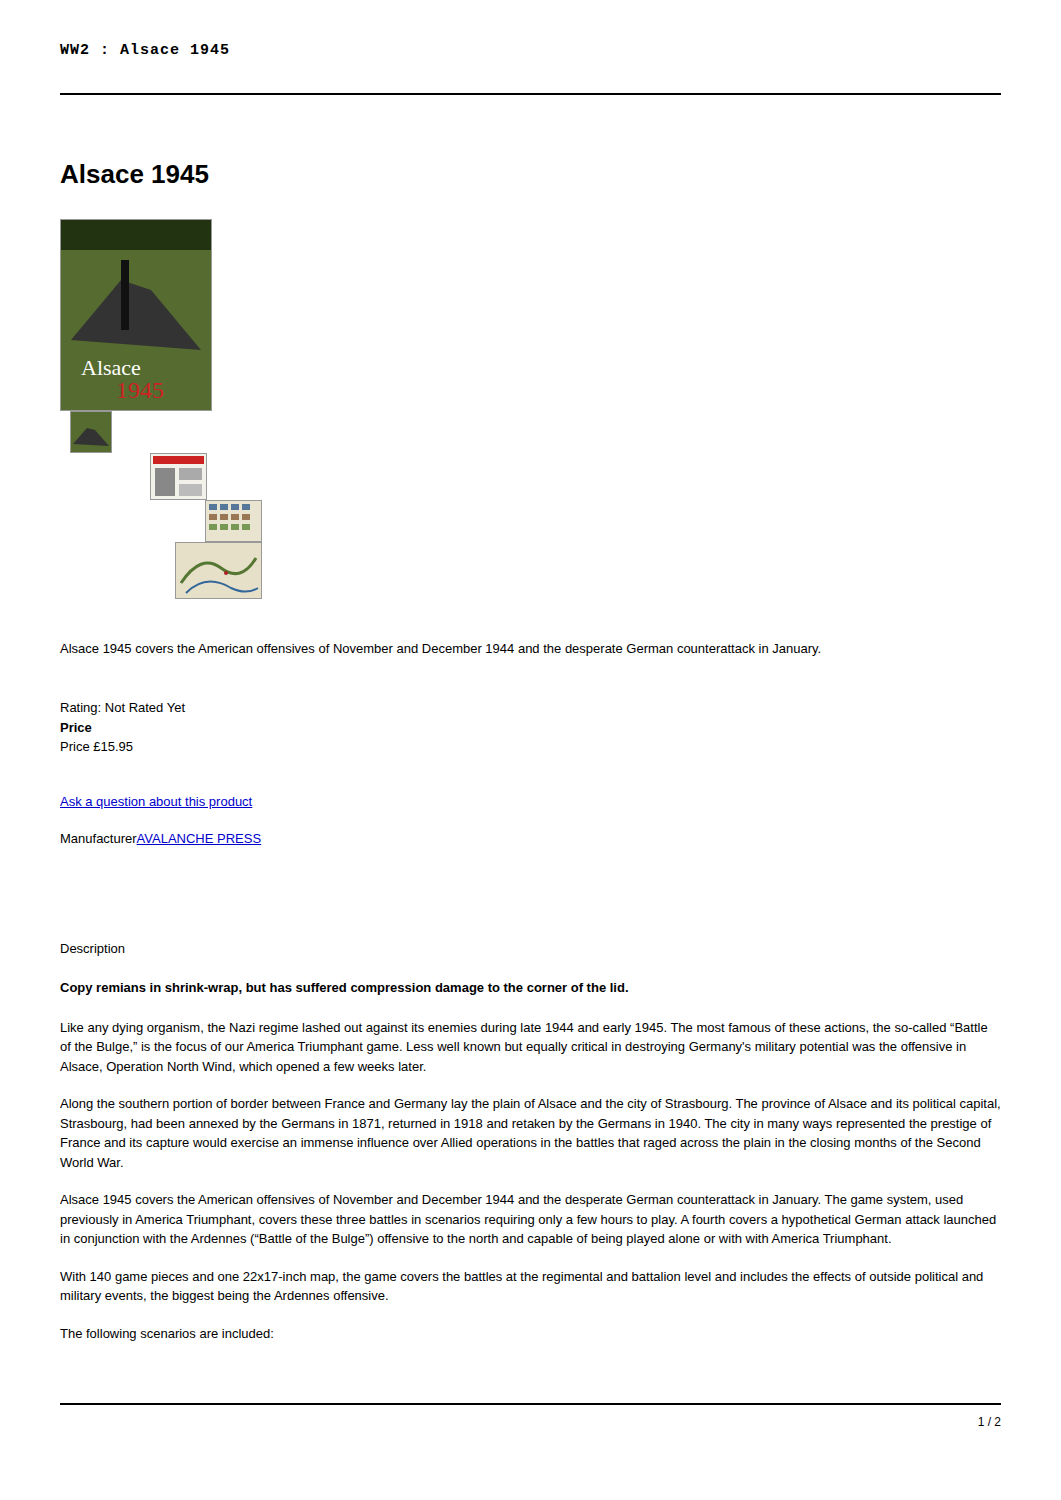WW2 : Alsace 1945
Alsace 1945
Alsace 1945 covers the American offensives of November and December 1944 and the desperate German counterattack in January.
Rating: Not Rated Yet
Price
Price £15.95
Ask a question about this product
ManufacturerAVALANCHE PRESS
Description
Copy remians in shrink-wrap, but has suffered compression damage to the corner of the lid.
Like any dying organism, the Nazi regime lashed out against its enemies during late 1944 and early 1945. The most famous of these actions, the so-called “Battle of the Bulge,” is the focus of our America Triumphant game. Less well known but equally critical in destroying Germany's military potential was the offensive in Alsace, Operation North Wind, which opened a few weeks later.
Along the southern portion of border between France and Germany lay the plain of Alsace and the city of Strasbourg. The province of Alsace and its political capital, Strasbourg, had been annexed by the Germans in 1871, returned in 1918 and retaken by the Germans in 1940. The city in many ways represented the prestige of France and its capture would exercise an immense influence over Allied operations in the battles that raged across the plain in the closing months of the Second World War.
Alsace 1945 covers the American offensives of November and December 1944 and the desperate German counterattack in January. The game system, used previously in America Triumphant, covers these three battles in scenarios requiring only a few hours to play. A fourth covers a hypothetical German attack launched in conjunction with the Ardennes (“Battle of the Bulge”) offensive to the north and capable of being played alone or with with America Triumphant.
With 140 game pieces and one 22x17-inch map, the game covers the battles at the regimental and battalion level and includes the effects of outside political and military events, the biggest being the Ardennes offensive.
The following scenarios are included:
1 / 2